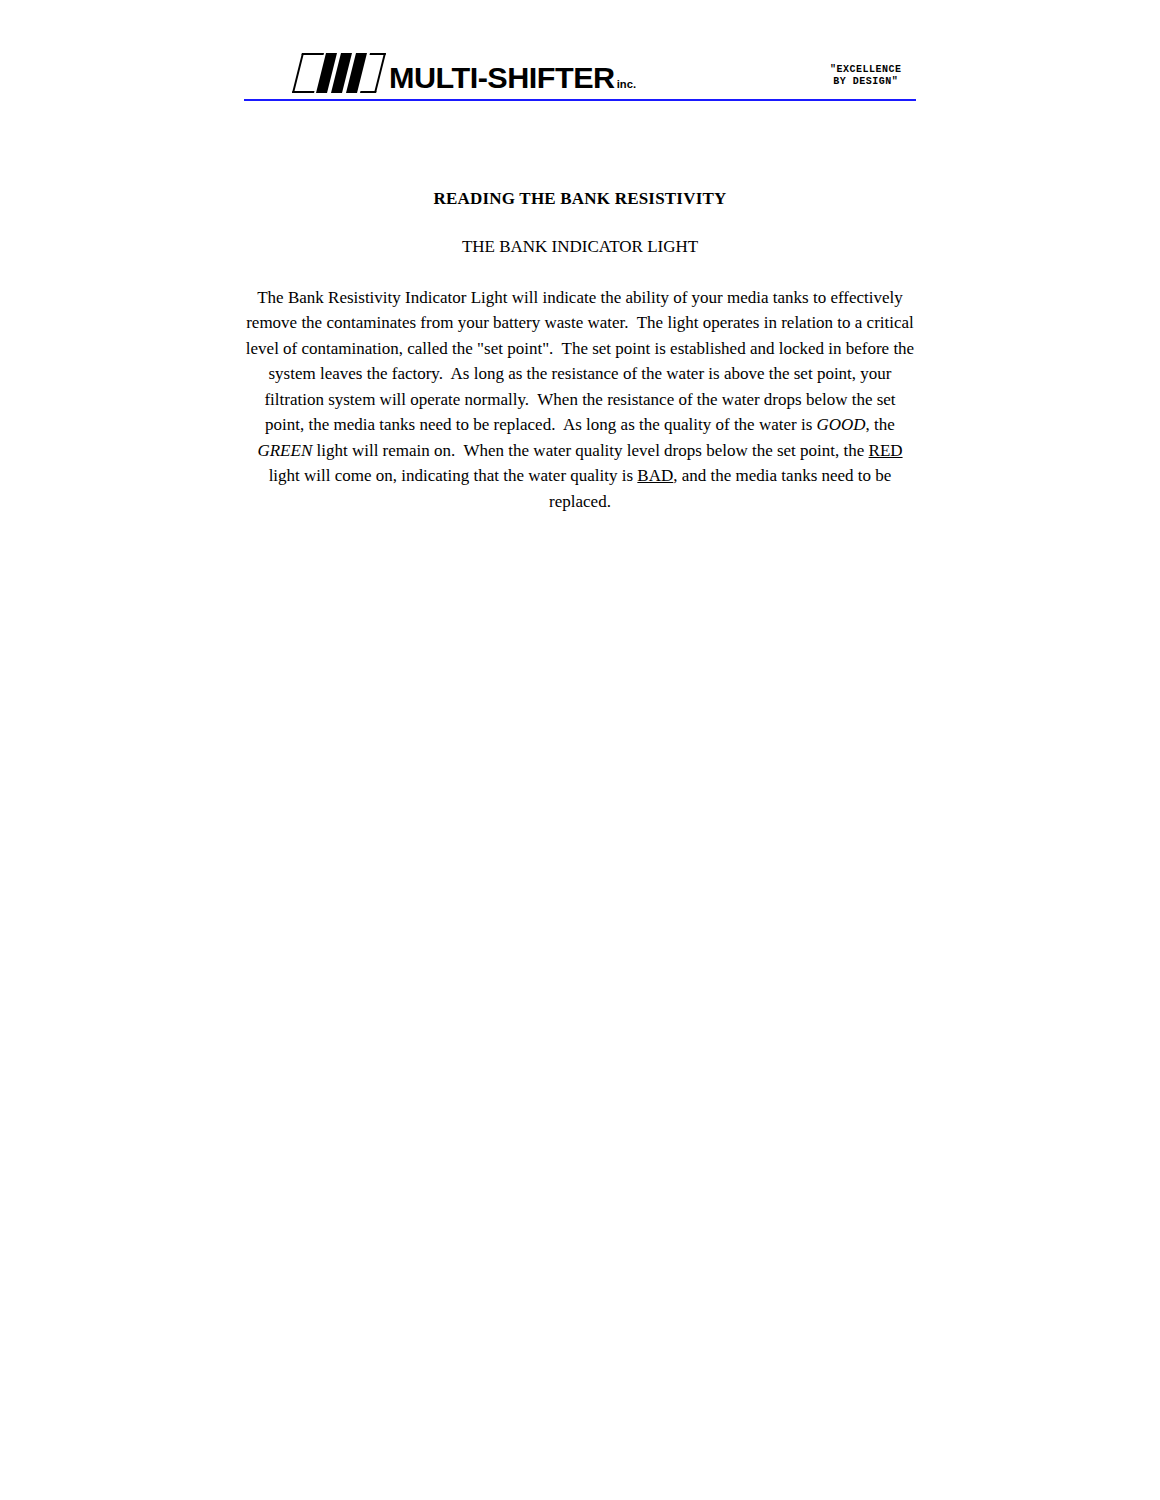MULTI-SHIFTERinc.
"EXCELLENCE
BY DESIGN"
READING THE BANK RESISTIVITY
THE BANK INDICATOR LIGHT
The Bank Resistivity Indicator Light will indicate the ability of your media tanks to effectively remove the contaminates from your battery waste water. The light operates in relation to a critical level of contamination, called the "set point". The set point is established and locked in before the system leaves the factory. As long as the resistance of the water is above the set point, your filtration system will operate normally. When the resistance of the water drops below the set point, the media tanks need to be replaced. As long as the quality of the water is GOOD, the GREEN light will remain on. When the water quality level drops below the set point, the RED light will come on, indicating that the water quality is BAD, and the media tanks need to be replaced.